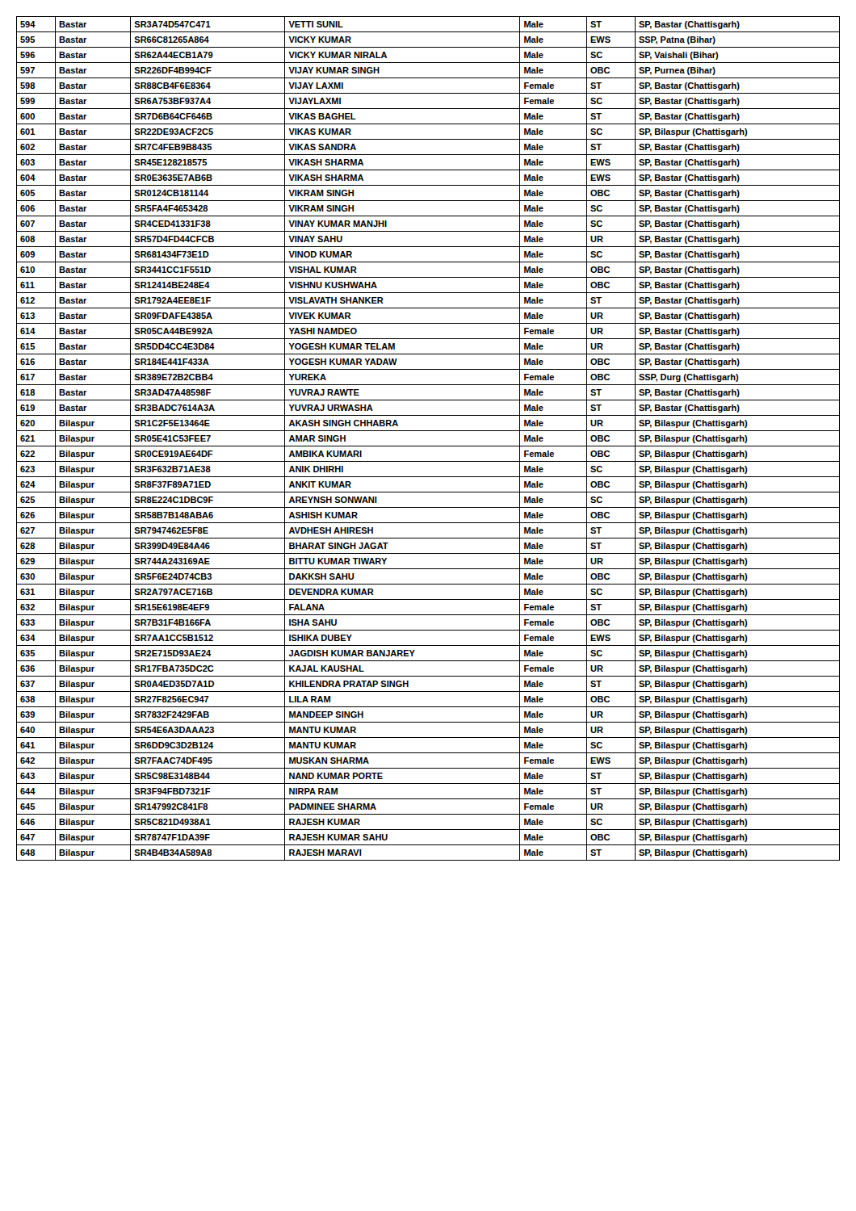| 594 | Bastar | SR3A74D547C471 | VETTI SUNIL | Male | ST | SP, Bastar (Chattisgarh) |
| 595 | Bastar | SR66C81265A864 | VICKY KUMAR | Male | EWS | SSP, Patna (Bihar) |
| 596 | Bastar | SR62A44ECB1A79 | VICKY KUMAR NIRALA | Male | SC | SP, Vaishali (Bihar) |
| 597 | Bastar | SR226DF4B994CF | VIJAY KUMAR SINGH | Male | OBC | SP, Purnea (Bihar) |
| 598 | Bastar | SR88CB4F6E8364 | VIJAY LAXMI | Female | ST | SP, Bastar (Chattisgarh) |
| 599 | Bastar | SR6A753BF937A4 | VIJAYLAXMI | Female | SC | SP, Bastar (Chattisgarh) |
| 600 | Bastar | SR7D6B64CF646B | VIKAS BAGHEL | Male | ST | SP, Bastar (Chattisgarh) |
| 601 | Bastar | SR22DE93ACF2C5 | VIKAS KUMAR | Male | SC | SP, Bilaspur (Chattisgarh) |
| 602 | Bastar | SR7C4FEB9B8435 | VIKAS SANDRA | Male | ST | SP, Bastar (Chattisgarh) |
| 603 | Bastar | SR45E128218575 | VIKASH SHARMA | Male | EWS | SP, Bastar (Chattisgarh) |
| 604 | Bastar | SR0E3635E7AB6B | VIKASH SHARMA | Male | EWS | SP, Bastar (Chattisgarh) |
| 605 | Bastar | SR0124CB181144 | VIKRAM SINGH | Male | OBC | SP, Bastar (Chattisgarh) |
| 606 | Bastar | SR5FA4F4653428 | VIKRAM SINGH | Male | SC | SP, Bastar (Chattisgarh) |
| 607 | Bastar | SR4CED41331F38 | VINAY KUMAR MANJHI | Male | SC | SP, Bastar (Chattisgarh) |
| 608 | Bastar | SR57D4FD44CFCB | VINAY SAHU | Male | UR | SP, Bastar (Chattisgarh) |
| 609 | Bastar | SR681434F73E1D | VINOD KUMAR | Male | SC | SP, Bastar (Chattisgarh) |
| 610 | Bastar | SR3441CC1F551D | VISHAL KUMAR | Male | OBC | SP, Bastar (Chattisgarh) |
| 611 | Bastar | SR12414BE248E4 | VISHNU KUSHWAHA | Male | OBC | SP, Bastar (Chattisgarh) |
| 612 | Bastar | SR1792A4EE8E1F | VISLAVATH SHANKER | Male | ST | SP, Bastar (Chattisgarh) |
| 613 | Bastar | SR09FDAFE4385A | VIVEK KUMAR | Male | UR | SP, Bastar (Chattisgarh) |
| 614 | Bastar | SR05CA44BE992A | YASHI NAMDEO | Female | UR | SP, Bastar (Chattisgarh) |
| 615 | Bastar | SR5DD4CC4E3D84 | YOGESH KUMAR TELAM | Male | UR | SP, Bastar (Chattisgarh) |
| 616 | Bastar | SR184E441F433A | YOGESH KUMAR YADAW | Male | OBC | SP, Bastar (Chattisgarh) |
| 617 | Bastar | SR389E72B2CBB4 | YUREKA | Female | OBC | SSP, Durg (Chattisgarh) |
| 618 | Bastar | SR3AD47A48598F | YUVRAJ RAWTE | Male | ST | SP, Bastar (Chattisgarh) |
| 619 | Bastar | SR3BADC7614A3A | YUVRAJ URWASHA | Male | ST | SP, Bastar (Chattisgarh) |
| 620 | Bilaspur | SR1C2F5E13464E | AKASH SINGH CHHABRA | Male | UR | SP, Bilaspur (Chattisgarh) |
| 621 | Bilaspur | SR05E41C53FEE7 | AMAR SINGH | Male | OBC | SP, Bilaspur (Chattisgarh) |
| 622 | Bilaspur | SR0CE919AE64DF | AMBIKA KUMARI | Female | OBC | SP, Bilaspur (Chattisgarh) |
| 623 | Bilaspur | SR3F632B71AE38 | ANIK DHIRHI | Male | SC | SP, Bilaspur (Chattisgarh) |
| 624 | Bilaspur | SR8F37F89A71ED | ANKIT KUMAR | Male | OBC | SP, Bilaspur (Chattisgarh) |
| 625 | Bilaspur | SR8E224C1DBC9F | AREYNSH SONWANI | Male | SC | SP, Bilaspur (Chattisgarh) |
| 626 | Bilaspur | SR58B7B148ABA6 | ASHISH KUMAR | Male | OBC | SP, Bilaspur (Chattisgarh) |
| 627 | Bilaspur | SR7947462E5F8E | AVDHESH AHIRESH | Male | ST | SP, Bilaspur (Chattisgarh) |
| 628 | Bilaspur | SR399D49E84A46 | BHARAT SINGH JAGAT | Male | ST | SP, Bilaspur (Chattisgarh) |
| 629 | Bilaspur | SR744A243169AE | BITTU KUMAR TIWARY | Male | UR | SP, Bilaspur (Chattisgarh) |
| 630 | Bilaspur | SR5F6E24D74CB3 | DAKKSH SAHU | Male | OBC | SP, Bilaspur (Chattisgarh) |
| 631 | Bilaspur | SR2A797ACE716B | DEVENDRA KUMAR | Male | SC | SP, Bilaspur (Chattisgarh) |
| 632 | Bilaspur | SR15E6198E4EF9 | FALANA | Female | ST | SP, Bilaspur (Chattisgarh) |
| 633 | Bilaspur | SR7B31F4B166FA | ISHA SAHU | Female | OBC | SP, Bilaspur (Chattisgarh) |
| 634 | Bilaspur | SR7AA1CC5B1512 | ISHIKA DUBEY | Female | EWS | SP, Bilaspur (Chattisgarh) |
| 635 | Bilaspur | SR2E715D93AE24 | JAGDISH KUMAR BANJAREY | Male | SC | SP, Bilaspur (Chattisgarh) |
| 636 | Bilaspur | SR17FBA735DC2C | KAJAL KAUSHAL | Female | UR | SP, Bilaspur (Chattisgarh) |
| 637 | Bilaspur | SR0A4ED35D7A1D | KHILENDRA PRATAP SINGH | Male | ST | SP, Bilaspur (Chattisgarh) |
| 638 | Bilaspur | SR27F8256EC947 | LILA RAM | Male | OBC | SP, Bilaspur (Chattisgarh) |
| 639 | Bilaspur | SR7832F2429FAB | MANDEEP SINGH | Male | UR | SP, Bilaspur (Chattisgarh) |
| 640 | Bilaspur | SR54E6A3DAAA23 | MANTU KUMAR | Male | UR | SP, Bilaspur (Chattisgarh) |
| 641 | Bilaspur | SR6DD9C3D2B124 | MANTU KUMAR | Male | SC | SP, Bilaspur (Chattisgarh) |
| 642 | Bilaspur | SR7FAAC74DF495 | MUSKAN SHARMA | Female | EWS | SP, Bilaspur (Chattisgarh) |
| 643 | Bilaspur | SR5C98E3148B44 | NAND KUMAR PORTE | Male | ST | SP, Bilaspur (Chattisgarh) |
| 644 | Bilaspur | SR3F94FBD7321F | NIRPA RAM | Male | ST | SP, Bilaspur (Chattisgarh) |
| 645 | Bilaspur | SR147992C841F8 | PADMINEE SHARMA | Female | UR | SP, Bilaspur (Chattisgarh) |
| 646 | Bilaspur | SR5C821D4938A1 | RAJESH KUMAR | Male | SC | SP, Bilaspur (Chattisgarh) |
| 647 | Bilaspur | SR78747F1DA39F | RAJESH KUMAR SAHU | Male | OBC | SP, Bilaspur (Chattisgarh) |
| 648 | Bilaspur | SR4B4B34A589A8 | RAJESH MARAVI | Male | ST | SP, Bilaspur (Chattisgarh) |